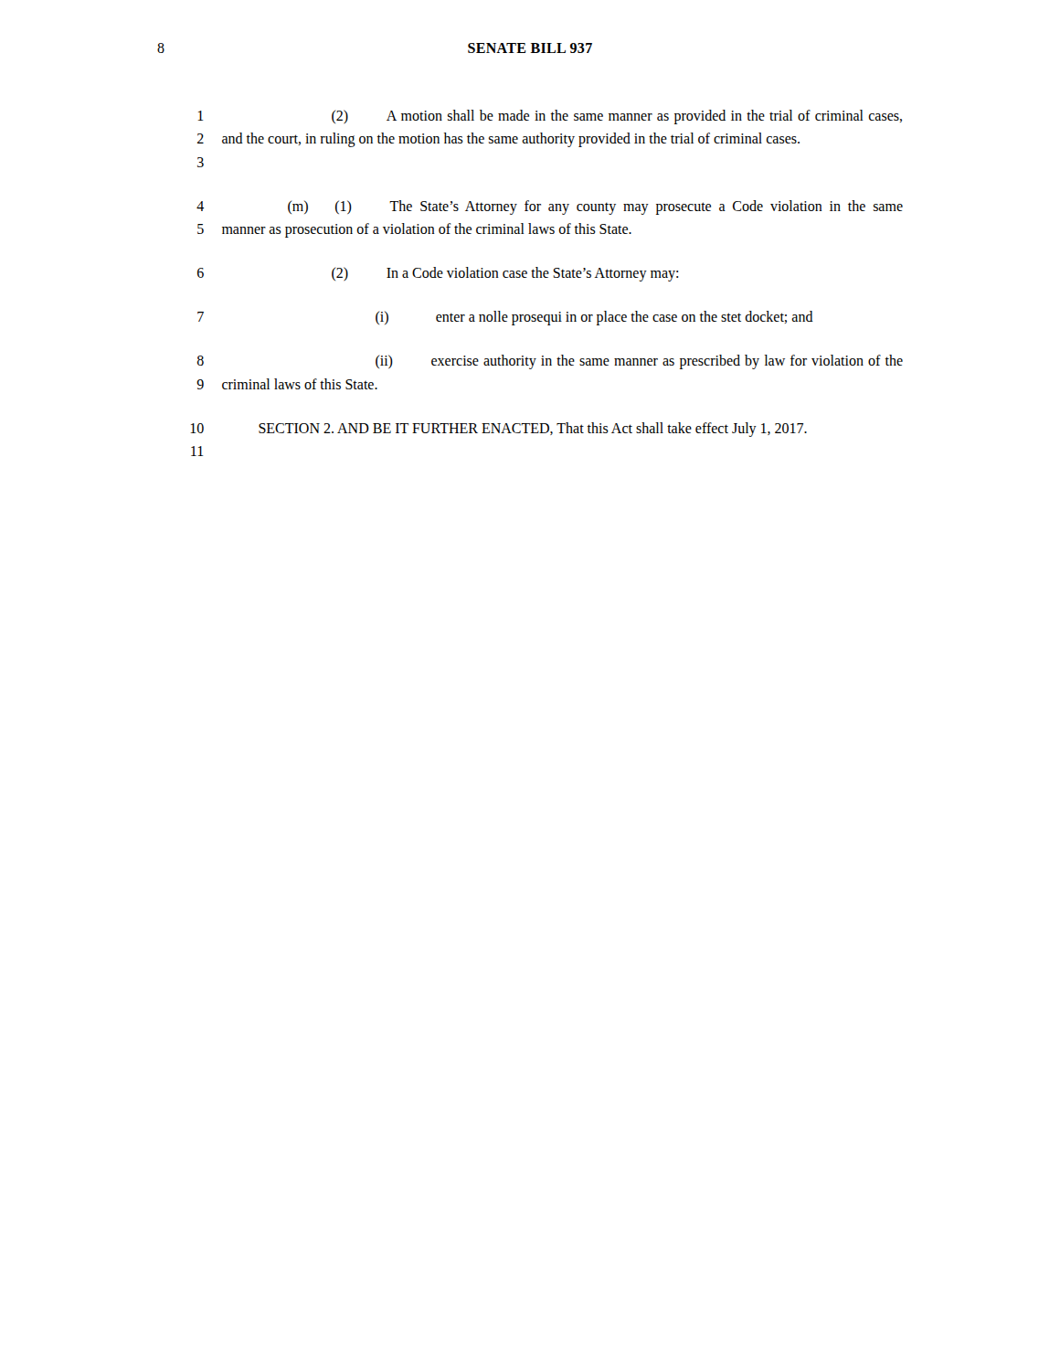8
SENATE BILL 937
1 2 3
(2) A motion shall be made in the same manner as provided in the trial of criminal cases, and the court, in ruling on the motion has the same authority provided in the trial of criminal cases.
4 5
(m) (1) The State’s Attorney for any county may prosecute a Code violation in the same manner as prosecution of a violation of the criminal laws of this State.
6
(2) In a Code violation case the State’s Attorney may:
7
(i) enter a nolle prosequi in or place the case on the stet docket; and
8 9
(ii) exercise authority in the same manner as prescribed by law for violation of the criminal laws of this State.
10 11
SECTION 2. AND BE IT FURTHER ENACTED, That this Act shall take effect July 1, 2017.